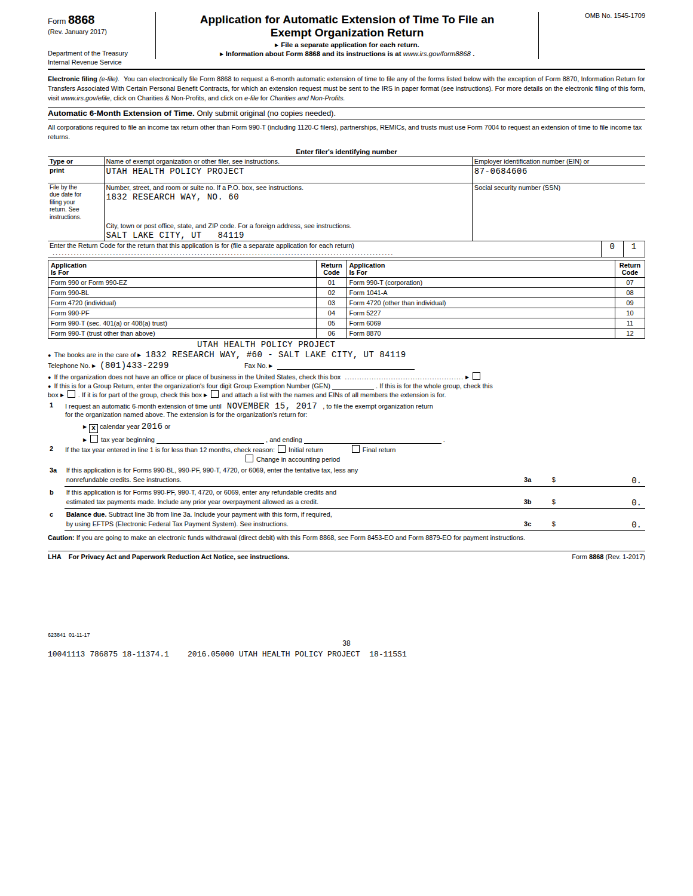Form 8868
(Rev. January 2017)
Department of the Treasury
Internal Revenue Service
Application for Automatic Extension of Time To File an
Exempt Organization Return
File a separate application for each return.
Information about Form 8868 and its instructions is at www.irs.gov/form8868 .
OMB No. 1545-1709
Electronic filing (e-file). You can electronically file Form 8868 to request a 6-month automatic extension of time to file any of the forms listed below with the exception of Form 8870, Information Return for Transfers Associated With Certain Personal Benefit Contracts, for which an extension request must be sent to the IRS in paper format (see instructions). For more details on the electronic filing of this form, visit www.irs.gov/efile, click on Charities & Non-Profits, and click on e-file for Charities and Non-Profits.
Automatic 6-Month Extension of Time. Only submit original (no copies needed).
All corporations required to file an income tax return other than Form 990-T (including 1120-C filers), partnerships, REMICs, and trusts must use Form 7004 to request an extension of time to file income tax returns.
Enter filer's identifying number
| Type or | Name of exempt organization or other filer, see instructions. | Employer identification number (EIN) or |
| print | UTAH HEALTH POLICY PROJECT | 87-0684606 |
| File by the due date for filing your return. See instructions. | Number, street, and room or suite no. If a P.O. box, see instructions. 1832 RESEARCH WAY, NO. 60 | Social security number (SSN) |
| | City, town or post office, state, and ZIP code. For a foreign address, see instructions. SALT LAKE CITY, UT 84119 | |
| Enter the Return Code for the return that this application is for (file a separate application for each return) ................................................................................................................. | 0 | 1 |
| Application Is For | Return Code | Application Is For | Return Code |
| Form 990 or Form 990-EZ | 01 | Form 990-T (corporation) | 07 |
| Form 990-BL | 02 | Form 1041-A | 08 |
| Form 4720 (individual) | 03 | Form 4720 (other than individual) | 09 |
| Form 990-PF | 04 | Form 5227 | 10 |
| Form 990-T (sec. 401(a) or 408(a) trust) | 05 | Form 6069 | 11 |
| Form 990-T (trust other than above) | 06 | Form 8870 | 12 |
UTAH HEALTH POLICY PROJECT
The books are in the care of 1832 RESEARCH WAY, #60 - SALT LAKE CITY, UT 84119
Telephone No. (801)433-2299 Fax No.
If the organization does not have an office or place of business in the United States, check this box .................................................
If this is for a Group Return, enter the organization's four digit Group Exemption Number (GEN) . If this is for the whole group, check this
box . If it is for part of the group, check this box and attach a list with the names and EINs of all members the extension is for.
| 1 | I request an automatic 6-month extension of time until NOVEMBER 15, 2017 , to file the exempt organization return for the organization named above. The extension is for the organization's return for: X calendar year 2016 or tax year beginning , and ending . |
| 2 | If the tax year entered in line 1 is for less than 12 months, check reason: Initial return Final return Change in accounting period |
| 3a | If this application is for Forms 990-BL, 990-PF, 990-T, 4720, or 6069, enter the tentative tax, less any | | | |
| | nonrefundable credits. See instructions. | 3a | $ | 0. |
| b | If this application is for Forms 990-PF, 990-T, 4720, or 6069, enter any refundable credits and | | | |
| | estimated tax payments made. Include any prior year overpayment allowed as a credit. | 3b | $ | 0. |
| c | Balance due. Subtract line 3b from line 3a. Include your payment with this form, if required, | | | |
| | by using EFTPS (Electronic Federal Tax Payment System). See instructions. | 3c | $ | 0. |
Caution: If you are going to make an electronic funds withdrawal (direct debit) with this Form 8868, see Form 8453-EO and Form 8879-EO for payment instructions.
LHA For Privacy Act and Paperwork Reduction Act Notice, see instructions.
Form 8868 (Rev. 1-2017)
623841 01-11-17
38
10041113 786875 18-11374.1 2016.05000 UTAH HEALTH POLICY PROJECT 18-115S1